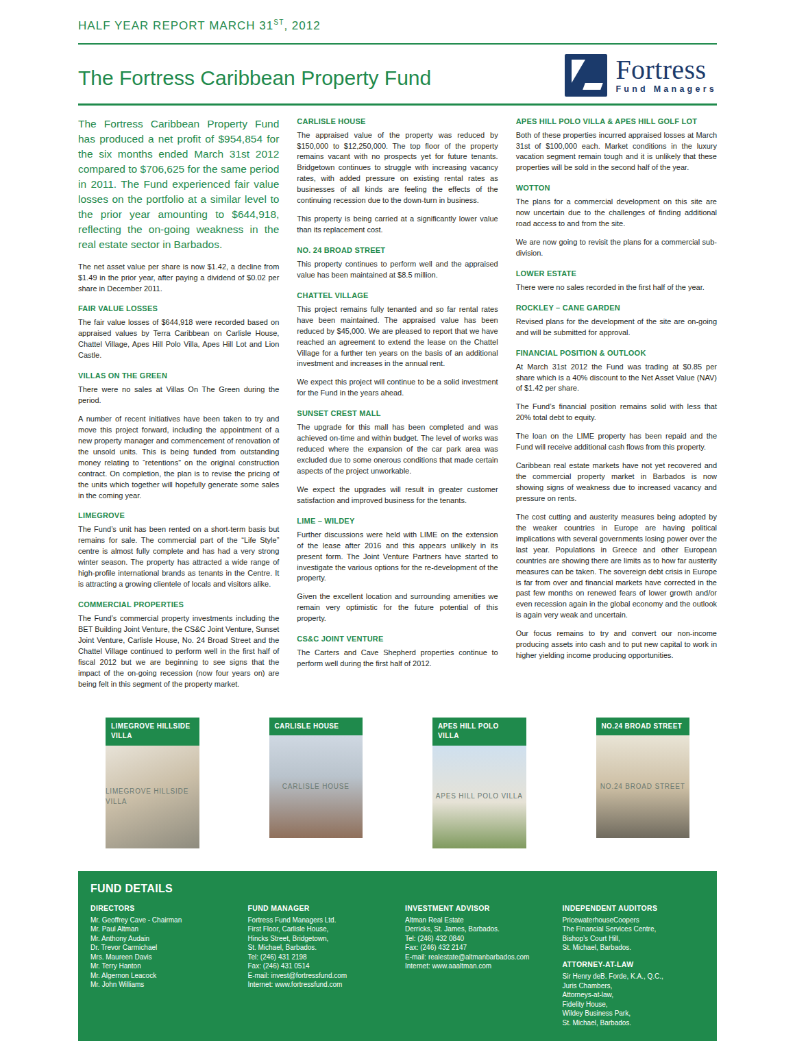Half Year Report March 31st, 2012
The Fortress Caribbean Property Fund
Fortress Fund Managers
The Fortress Caribbean Property Fund has produced a net profit of $954,854 for the six months ended March 31st 2012 compared to $706,625 for the same period in 2011. The Fund experienced fair value losses on the portfolio at a similar level to the prior year amounting to $644,918, reflecting the on-going weakness in the real estate sector in Barbados.
The net asset value per share is now $1.42, a decline from $1.49 in the prior year, after paying a dividend of $0.02 per share in December 2011.
Fair Value Losses
The fair value losses of $644,918 were recorded based on appraised values by Terra Caribbean on Carlisle House, Chattel Village, Apes Hill Polo Villa, Apes Hill Lot and Lion Castle.
Villas on the Green
There were no sales at Villas On The Green during the period.
A number of recent initiatives have been taken to try and move this project forward, including the appointment of a new property manager and commencement of renovation of the unsold units. This is being funded from outstanding money relating to “retentions” on the original construction contract. On completion, the plan is to revise the pricing of the units which together will hopefully generate some sales in the coming year.
Limegrove
The Fund’s unit has been rented on a short-term basis but remains for sale. The commercial part of the “Life Style” centre is almost fully complete and has had a very strong winter season. The property has attracted a wide range of high-profile international brands as tenants in the Centre. It is attracting a growing clientele of locals and visitors alike.
Commercial Properties
The Fund’s commercial property investments including the BET Building Joint Venture, the CS&C Joint Venture, Sunset Joint Venture, Carlisle House, No. 24 Broad Street and the Chattel Village continued to perform well in the first half of fiscal 2012 but we are beginning to see signs that the impact of the on-going recession (now four years on) are being felt in this segment of the property market.
Carlisle House
The appraised value of the property was reduced by $150,000 to $12,250,000. The top floor of the property remains vacant with no prospects yet for future tenants. Bridgetown continues to struggle with increasing vacancy rates, with added pressure on existing rental rates as businesses of all kinds are feeling the effects of the continuing recession due to the down-turn in business.
This property is being carried at a significantly lower value than its replacement cost.
No. 24 Broad Street
This property continues to perform well and the appraised value has been maintained at $8.5 million.
Chattel Village
This project remains fully tenanted and so far rental rates have been maintained. The appraised value has been reduced by $45,000. We are pleased to report that we have reached an agreement to extend the lease on the Chattel Village for a further ten years on the basis of an additional investment and increases in the annual rent.
We expect this project will continue to be a solid investment for the Fund in the years ahead.
Sunset Crest Mall
The upgrade for this mall has been completed and was achieved on-time and within budget. The level of works was reduced where the expansion of the car park area was excluded due to some onerous conditions that made certain aspects of the project unworkable.
We expect the upgrades will result in greater customer satisfaction and improved business for the tenants.
Lime – Wildey
Further discussions were held with LIME on the extension of the lease after 2016 and this appears unlikely in its present form. The Joint Venture Partners have started to investigate the various options for the re-development of the property.
Given the excellent location and surrounding amenities we remain very optimistic for the future potential of this property.
CS&C Joint Venture
The Carters and Cave Shepherd properties continue to perform well during the first half of 2012.
Apes Hill Polo Villa & Apes Hill Golf Lot
Both of these properties incurred appraised losses at March 31st of $100,000 each. Market conditions in the luxury vacation segment remain tough and it is unlikely that these properties will be sold in the second half of the year.
Wotton
The plans for a commercial development on this site are now uncertain due to the challenges of finding additional road access to and from the site.
We are now going to revisit the plans for a commercial sub-division.
Lower Estate
There were no sales recorded in the first half of the year.
Rockley – Cane Garden
Revised plans for the development of the site are on-going and will be submitted for approval.
Financial Position & Outlook
At March 31st 2012 the Fund was trading at $0.85 per share which is a 40% discount to the Net Asset Value (NAV) of $1.42 per share.
The Fund’s financial position remains solid with less that 20% total debt to equity.
The loan on the LIME property has been repaid and the Fund will receive additional cash flows from this property.
Caribbean real estate markets have not yet recovered and the commercial property market in Barbados is now showing signs of weakness due to increased vacancy and pressure on rents.
The cost cutting and austerity measures being adopted by the weaker countries in Europe are having political implications with several governments losing power over the last year. Populations in Greece and other European countries are showing there are limits as to how far austerity measures can be taken. The sovereign debt crisis in Europe is far from over and financial markets have corrected in the past few months on renewed fears of lower growth and/or even recession again in the global economy and the outlook is again very weak and uncertain.
Our focus remains to try and convert our non-income producing assets into cash and to put new capital to work in higher yielding income producing opportunities.
Limegrove Hillside Villa
Limegrove Hillside Villa
Carlisle House
Carlisle House
Apes Hill Polo Villa
Apes Hill Polo Villa
No.24 Broad Street
No.24 Broad Street
Fund Details
Directors
Mr. Geoffrey Cave - Chairman
Mr. Paul Altman
Mr. Anthony Audain
Dr. Trevor Carmichael
Mrs. Maureen Davis
Mr. Terry Hanton
Mr. Algernon Leacock
Mr. John Williams
Fund Manager
Fortress Fund Managers Ltd.
First Floor, Carlisle House,
Hincks Street, Bridgetown,
St. Michael, Barbados.
Tel: (246) 431 2198
Fax: (246) 431 0514
E-mail: invest@fortressfund.com
Internet: www.fortressfund.com
Investment Advisor
Altman Real Estate
Derricks, St. James, Barbados.
Tel: (246) 432 0840
Fax: (246) 432 2147
E-mail: realestate@altmanbarbados.com
Internet: www.aaaltman.com
Independent Auditors
PricewaterhouseCoopers
The Financial Services Centre,
Bishop’s Court Hill,
St. Michael, Barbados.
Attorney-at-Law
Sir Henry deB. Forde, K.A., Q.C.,
Juris Chambers,
Attorneys-at-law,
Fidelity House,
Wildey Business Park,
St. Michael, Barbados.